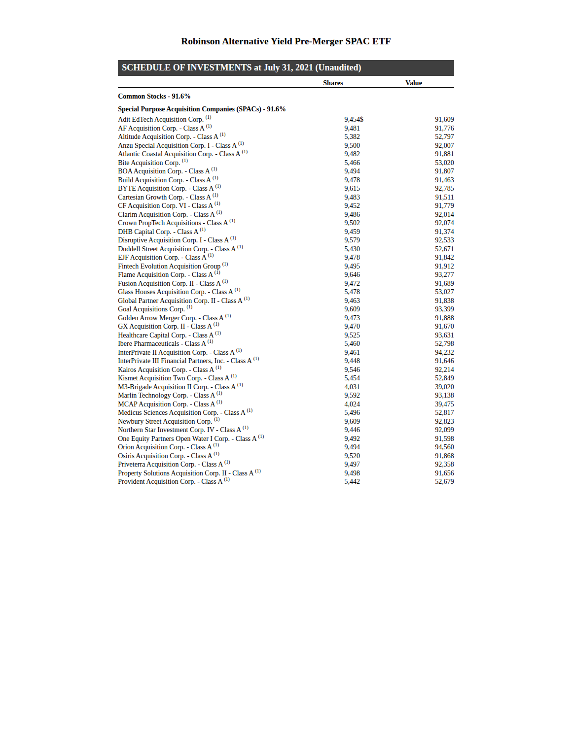Robinson Alternative Yield Pre-Merger SPAC ETF
SCHEDULE OF INVESTMENTS at July 31, 2021 (Unaudited)
| | Shares | | Value |
| --- | --- | --- | --- |
| Common Stocks - 91.6% |
| Special Purpose Acquisition Companies (SPACs) - 91.6% |
| Adit EdTech Acquisition Corp. (1) | 9,454 | $ | 91,609 |
| AF Acquisition Corp. - Class A (1) | 9,481 | | 91,776 |
| Altitude Acquisition Corp. - Class A (1) | 5,382 | | 52,797 |
| Anzu Special Acquisition Corp. I - Class A (1) | 9,500 | | 92,007 |
| Atlantic Coastal Acquisition Corp. - Class A (1) | 9,482 | | 91,881 |
| Bite Acquisition Corp. (1) | 5,466 | | 53,020 |
| BOA Acquisition Corp. - Class A (1) | 9,494 | | 91,807 |
| Build Acquisition Corp. - Class A (1) | 9,478 | | 91,463 |
| BYTE Acquisition Corp. - Class A (1) | 9,615 | | 92,785 |
| Cartesian Growth Corp. - Class A (1) | 9,483 | | 91,511 |
| CF Acquisition Corp. VI - Class A (1) | 9,452 | | 91,779 |
| Clarim Acquisition Corp. - Class A (1) | 9,486 | | 92,014 |
| Crown PropTech Acquisitions - Class A (1) | 9,502 | | 92,074 |
| DHB Capital Corp. - Class A (1) | 9,459 | | 91,374 |
| Disruptive Acquisition Corp. I - Class A (1) | 9,579 | | 92,533 |
| Duddell Street Acquisition Corp. - Class A (1) | 5,430 | | 52,671 |
| EJF Acquisition Corp. - Class A (1) | 9,478 | | 91,842 |
| Fintech Evolution Acquisition Group (1) | 9,495 | | 91,912 |
| Flame Acquisition Corp. - Class A (1) | 9,646 | | 93,277 |
| Fusion Acquisition Corp. II - Class A (1) | 9,472 | | 91,689 |
| Glass Houses Acquisition Corp. - Class A (1) | 5,478 | | 53,027 |
| Global Partner Acquisition Corp. II - Class A (1) | 9,463 | | 91,838 |
| Goal Acquisitions Corp. (1) | 9,609 | | 93,399 |
| Golden Arrow Merger Corp. - Class A (1) | 9,473 | | 91,888 |
| GX Acquisition Corp. II - Class A (1) | 9,470 | | 91,670 |
| Healthcare Capital Corp. - Class A (1) | 9,525 | | 93,631 |
| Ibere Pharmaceuticals - Class A (1) | 5,460 | | 52,798 |
| InterPrivate II Acquisition Corp. - Class A (1) | 9,461 | | 94,232 |
| InterPrivate III Financial Partners, Inc. - Class A (1) | 9,448 | | 91,646 |
| Kairos Acquisition Corp. - Class A (1) | 9,546 | | 92,214 |
| Kismet Acquisition Two Corp. - Class A (1) | 5,454 | | 52,849 |
| M3-Brigade Acquisition II Corp. - Class A (1) | 4,031 | | 39,020 |
| Marlin Technology Corp. - Class A (1) | 9,592 | | 93,138 |
| MCAP Acquisition Corp. - Class A (1) | 4,024 | | 39,475 |
| Medicus Sciences Acquisition Corp. - Class A (1) | 5,496 | | 52,817 |
| Newbury Street Acquisition Corp. (1) | 9,609 | | 92,823 |
| Northern Star Investment Corp. IV - Class A (1) | 9,446 | | 92,099 |
| One Equity Partners Open Water I Corp. - Class A (1) | 9,492 | | 91,598 |
| Orion Acquisition Corp. - Class A (1) | 9,494 | | 94,560 |
| Osiris Acquisition Corp. - Class A (1) | 9,520 | | 91,868 |
| Priveterra Acquisition Corp. - Class A (1) | 9,497 | | 92,358 |
| Property Solutions Acquisition Corp. II - Class A (1) | 9,498 | | 91,656 |
| Provident Acquisition Corp. - Class A (1) | 5,442 | | 52,679 |